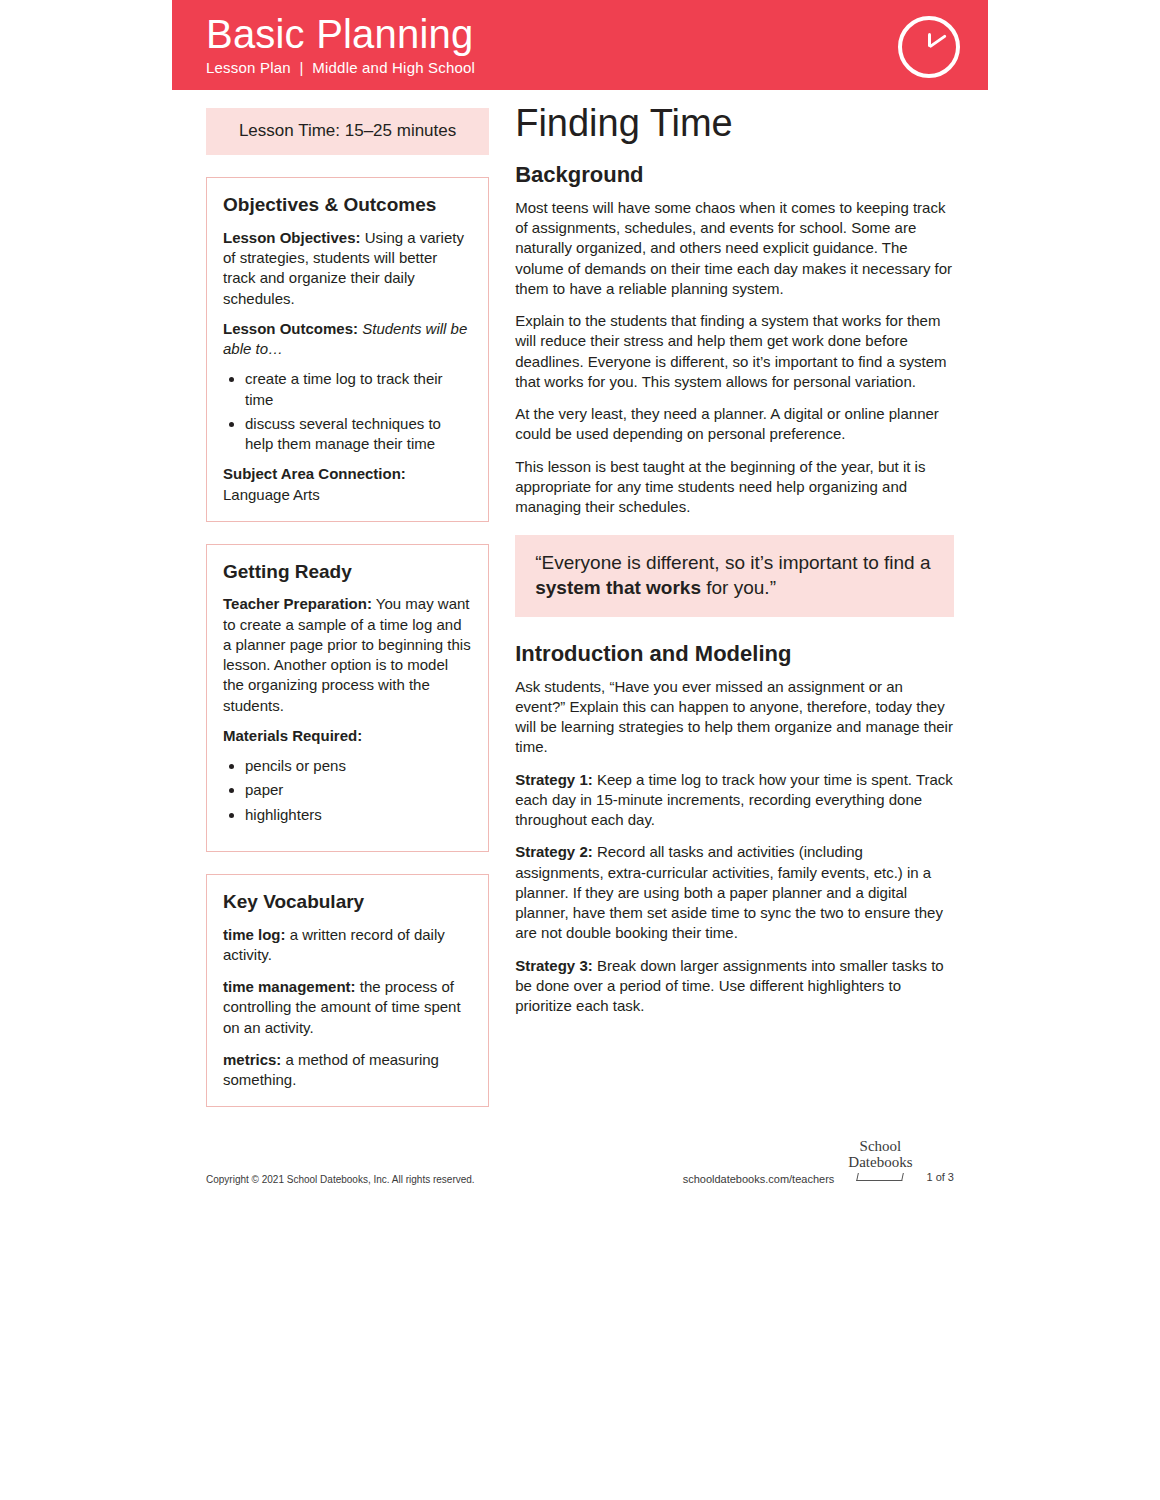Basic Planning
Lesson Plan | Middle and High School
Lesson Time: 15–25 minutes
Objectives & Outcomes
Lesson Objectives: Using a variety of strategies, students will better track and organize their daily schedules.
Lesson Outcomes: Students will be able to…
create a time log to track their time
discuss several techniques to help them manage their time
Subject Area Connection: Language Arts
Getting Ready
Teacher Preparation: You may want to create a sample of a time log and a planner page prior to beginning this lesson. Another option is to model the organizing process with the students.
Materials Required:
pencils or pens
paper
highlighters
Key Vocabulary
time log: a written record of daily activity.
time management: the process of controlling the amount of time spent on an activity.
metrics: a method of measuring something.
Finding Time
Background
Most teens will have some chaos when it comes to keeping track of assignments, schedules, and events for school. Some are naturally organized, and others need explicit guidance. The volume of demands on their time each day makes it necessary for them to have a reliable planning system.
Explain to the students that finding a system that works for them will reduce their stress and help them get work done before deadlines. Everyone is different, so it’s important to find a system that works for you. This system allows for personal variation.
At the very least, they need a planner. A digital or online planner could be used depending on personal preference.
This lesson is best taught at the beginning of the year, but it is appropriate for any time students need help organizing and managing their schedules.
“Everyone is different, so it’s important to find a system that works for you.”
Introduction and Modeling
Ask students, “Have you ever missed an assignment or an event?” Explain this can happen to anyone, therefore, today they will be learning strategies to help them organize and manage their time.
Strategy 1: Keep a time log to track how your time is spent. Track each day in 15-minute increments, recording everything done throughout each day.
Strategy 2: Record all tasks and activities (including assignments, extra-curricular activities, family events, etc.) in a planner. If they are using both a paper planner and a digital planner, have them set aside time to sync the two to ensure they are not double booking their time.
Strategy 3: Break down larger assignments into smaller tasks to be done over a period of time. Use different highlighters to prioritize each task.
Copyright © 2021 School Datebooks, Inc. All rights reserved.
schooldatebooks.com/teachers School Datebooks 1 of 3